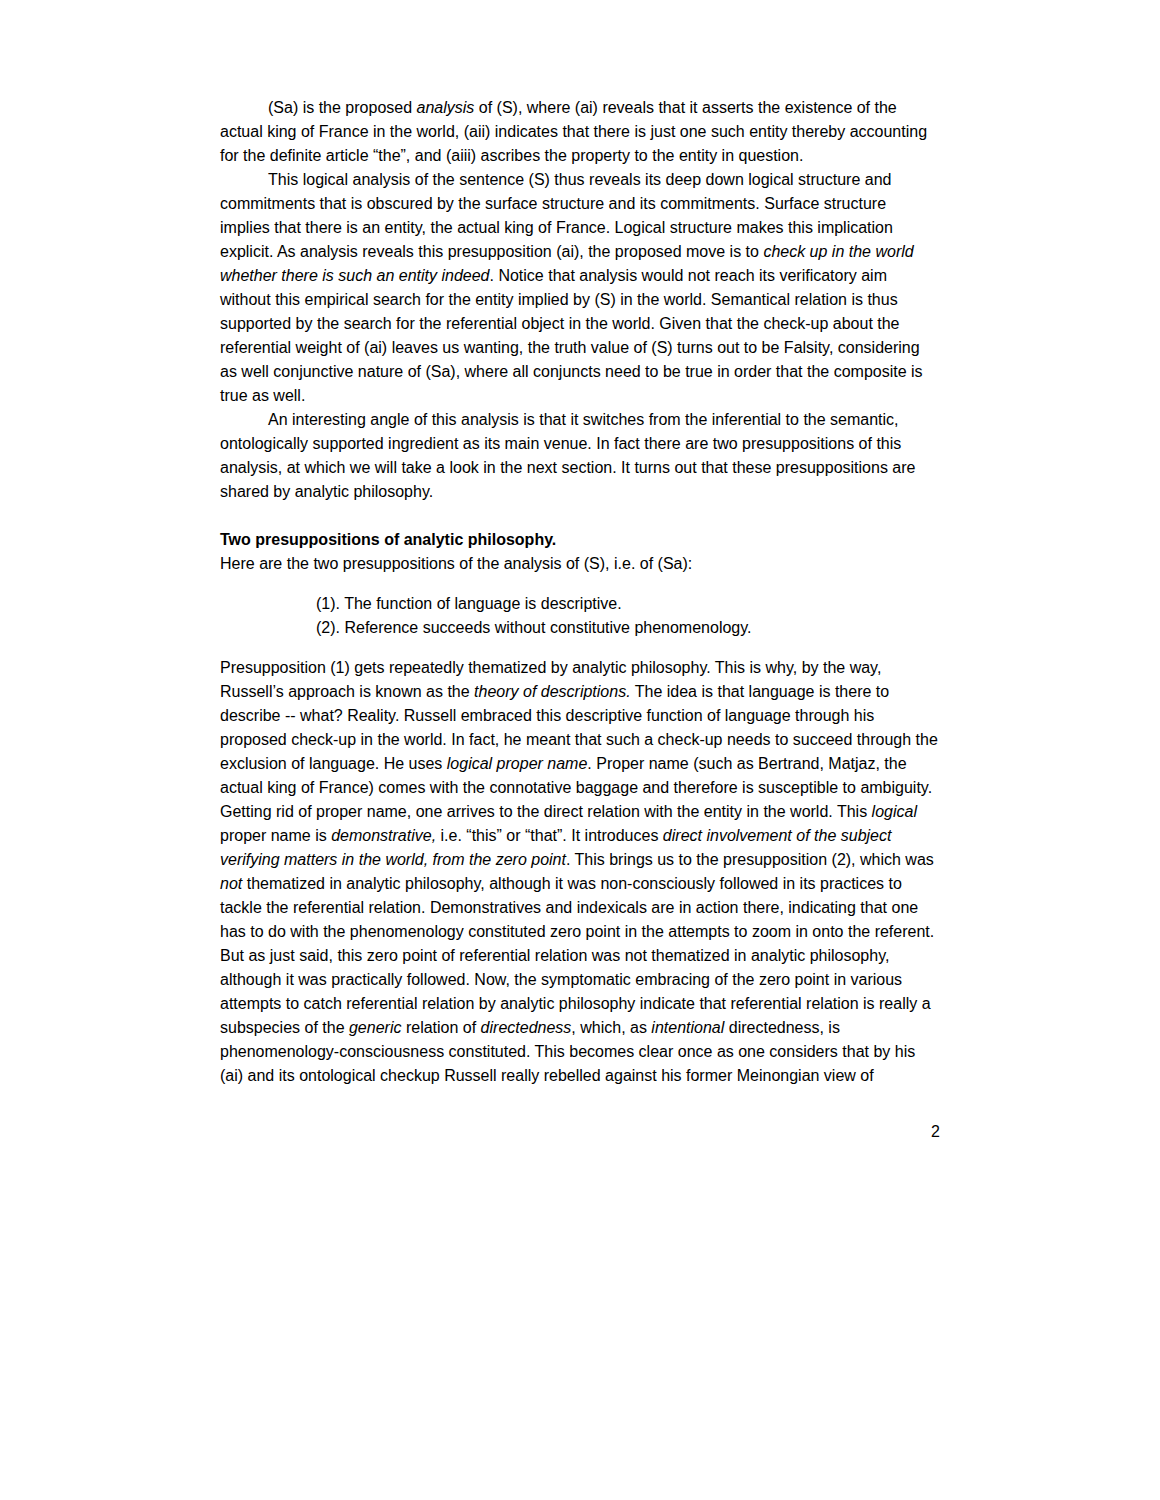(Sa) is the proposed analysis of (S), where (ai) reveals that it asserts the existence of the actual king of France in the world, (aii) indicates that there is just one such entity thereby accounting for the definite article “the”, and (aiii) ascribes the property to the entity in question.
This logical analysis of the sentence (S) thus reveals its deep down logical structure and commitments that is obscured by the surface structure and its commitments. Surface structure implies that there is an entity, the actual king of France. Logical structure makes this implication explicit. As analysis reveals this presupposition (ai), the proposed move is to check up in the world whether there is such an entity indeed. Notice that analysis would not reach its verificatory aim without this empirical search for the entity implied by (S) in the world. Semantical relation is thus supported by the search for the referential object in the world. Given that the check-up about the referential weight of (ai) leaves us wanting, the truth value of (S) turns out to be Falsity, considering as well conjunctive nature of (Sa), where all conjuncts need to be true in order that the composite is true as well.
An interesting angle of this analysis is that it switches from the inferential to the semantic, ontologically supported ingredient as its main venue. In fact there are two presuppositions of this analysis, at which we will take a look in the next section. It turns out that these presuppositions are shared by analytic philosophy.
Two presuppositions of analytic philosophy.
Here are the two presuppositions of the analysis of (S), i.e. of (Sa):
(1). The function of language is descriptive.
(2). Reference succeeds without constitutive phenomenology.
Presupposition (1) gets repeatedly thematized by analytic philosophy. This is why, by the way, Russell’s approach is known as the theory of descriptions. The idea is that language is there to describe -- what? Reality. Russell embraced this descriptive function of language through his proposed check-up in the world. In fact, he meant that such a check-up needs to succeed through the exclusion of language. He uses logical proper name. Proper name (such as Bertrand, Matjaz, the actual king of France) comes with the connotative baggage and therefore is susceptible to ambiguity. Getting rid of proper name, one arrives to the direct relation with the entity in the world. This logical proper name is demonstrative, i.e. “this” or “that”. It introduces direct involvement of the subject verifying matters in the world, from the zero point. This brings us to the presupposition (2), which was not thematized in analytic philosophy, although it was non-consciously followed in its practices to tackle the referential relation. Demonstratives and indexicals are in action there, indicating that one has to do with the phenomenology constituted zero point in the attempts to zoom in onto the referent. But as just said, this zero point of referential relation was not thematized in analytic philosophy, although it was practically followed. Now, the symptomatic embracing of the zero point in various attempts to catch referential relation by analytic philosophy indicate that referential relation is really a subspecies of the generic relation of directedness, which, as intentional directedness, is phenomenology-consciousness constituted. This becomes clear once as one considers that by his (ai) and its ontological checkup Russell really rebelled against his former Meinongian view of
2